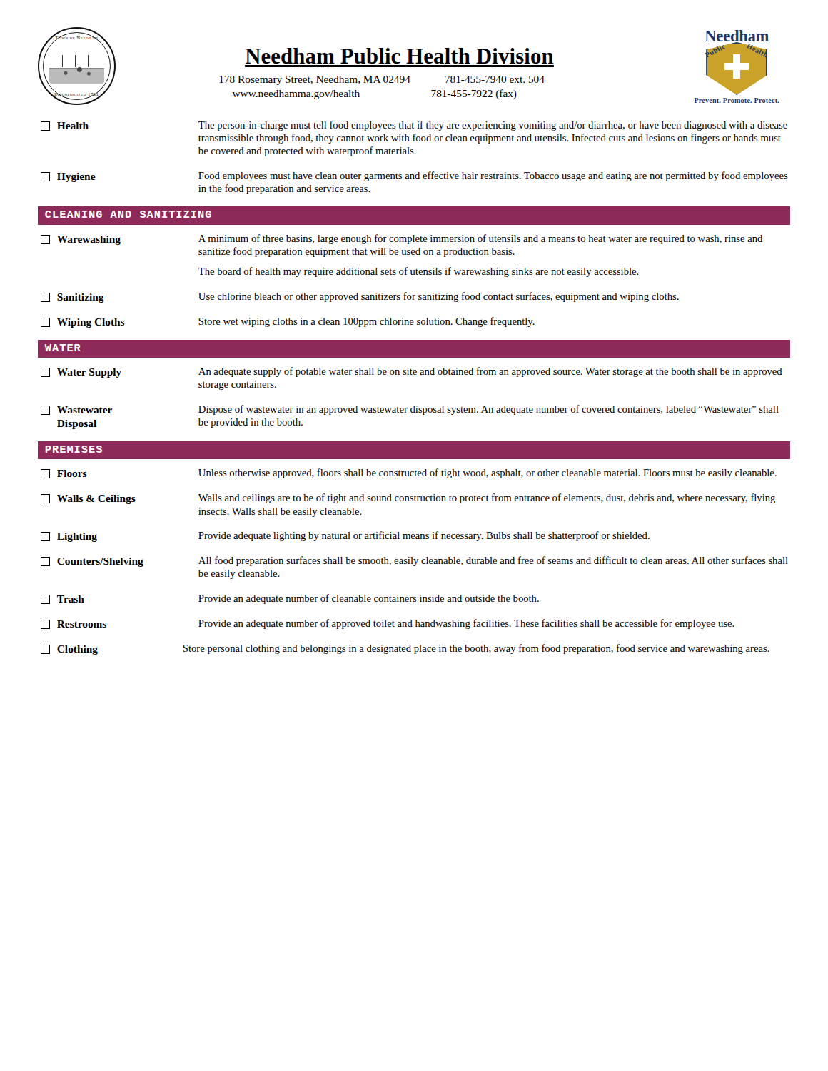Town of Needham
Incorporated 1711
Needham Public Health Division
178 Rosemary Street, Needham, MA 02494 781-455-7940 ext. 504
www.needhamma.gov/health 781-455-7922 (fax)
Needham
Public
Health
Prevent. Promote. Protect.
Health
The person-in-charge must tell food employees that if they are experiencing vomiting and/or diarrhea, or have been diagnosed with a disease transmissible through food, they cannot work with food or clean equipment and utensils. Infected cuts and lesions on fingers or hands must be covered and protected with waterproof materials.
Hygiene
Food employees must have clean outer garments and effective hair restraints. Tobacco usage and eating are not permitted by food employees in the food preparation and service areas.
CLEANING AND SANITIZING
Warewashing
A minimum of three basins, large enough for complete immersion of utensils and a means to heat water are required to wash, rinse and sanitize food preparation equipment that will be used on a production basis.
The board of health may require additional sets of utensils if warewashing sinks are not easily accessible.
Sanitizing
Use chlorine bleach or other approved sanitizers for sanitizing food contact surfaces, equipment and wiping cloths.
Wiping Cloths
Store wet wiping cloths in a clean 100ppm chlorine solution. Change frequently.
WATER
Water Supply
An adequate supply of potable water shall be on site and obtained from an approved source. Water storage at the booth shall be in approved storage containers.
Wastewater
Disposal
Dispose of wastewater in an approved wastewater disposal system. An adequate number of covered containers, labeled “Wastewater” shall be provided in the booth.
PREMISES
Floors
Unless otherwise approved, floors shall be constructed of tight wood, asphalt, or other cleanable material. Floors must be easily cleanable.
Walls & Ceilings
Walls and ceilings are to be of tight and sound construction to protect from entrance of elements, dust, debris and, where necessary, flying insects. Walls shall be easily cleanable.
Lighting
Provide adequate lighting by natural or artificial means if necessary. Bulbs shall be shatterproof or shielded.
Counters/Shelving
All food preparation surfaces shall be smooth, easily cleanable, durable and free of seams and difficult to clean areas. All other surfaces shall be easily cleanable.
Trash
Provide an adequate number of cleanable containers inside and outside the booth.
Restrooms
Provide an adequate number of approved toilet and handwashing facilities. These facilities shall be accessible for employee use.
Clothing
Store personal clothing and belongings in a designated place in the booth, away from food preparation, food service and warewashing areas.